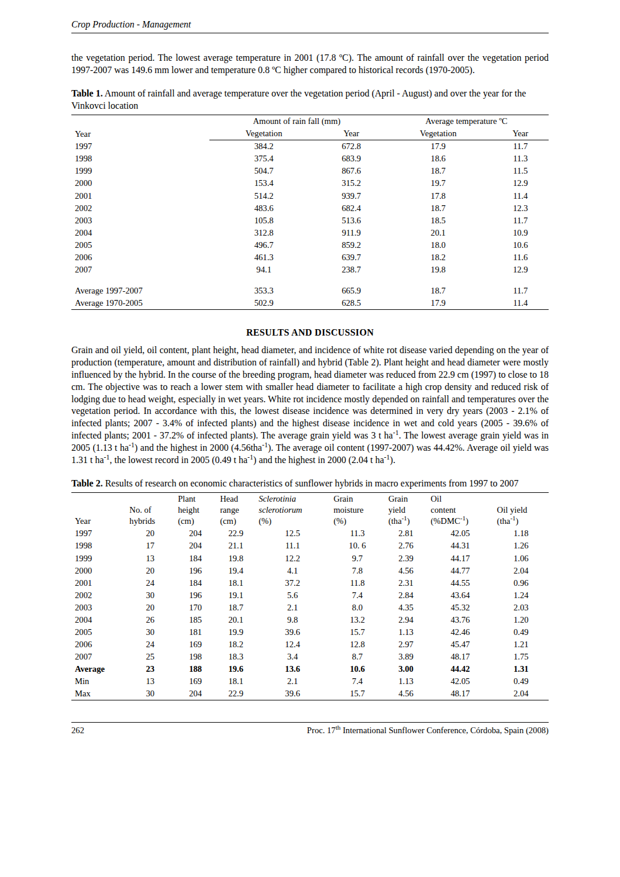Crop Production - Management
the vegetation period. The lowest average temperature in 2001 (17.8 ºC). The amount of rainfall over the vegetation period 1997-2007 was 149.6 mm lower and temperature 0.8 ºC higher compared to historical records (1970-2005).
Table 1. Amount of rainfall and average temperature over the vegetation period (April - August) and over the year for the Vinkovci location
| Year | Amount of rain fall (mm) | Average temperature ºC |
| --- | --- | --- |
| Vegetation | Year | Vegetation | Year |
| 1997 | 384.2 | 672.8 | 17.9 | 11.7 |
| 1998 | 375.4 | 683.9 | 18.6 | 11.3 |
| 1999 | 504.7 | 867.6 | 18.7 | 11.5 |
| 2000 | 153.4 | 315.2 | 19.7 | 12.9 |
| 2001 | 514.2 | 939.7 | 17.8 | 11.4 |
| 2002 | 483.6 | 682.4 | 18.7 | 12.3 |
| 2003 | 105.8 | 513.6 | 18.5 | 11.7 |
| 2004 | 312.8 | 911.9 | 20.1 | 10.9 |
| 2005 | 496.7 | 859.2 | 18.0 | 10.6 |
| 2006 | 461.3 | 639.7 | 18.2 | 11.6 |
| 2007 | 94.1 | 238.7 | 19.8 | 12.9 |
| Average 1997-2007 | 353.3 | 665.9 | 18.7 | 11.7 |
| Average 1970-2005 | 502.9 | 628.5 | 17.9 | 11.4 |
RESULTS AND DISCUSSION
Grain and oil yield, oil content, plant height, head diameter, and incidence of white rot disease varied depending on the year of production (temperature, amount and distribution of rainfall) and hybrid (Table 2). Plant height and head diameter were mostly influenced by the hybrid. In the course of the breeding program, head diameter was reduced from 22.9 cm (1997) to close to 18 cm. The objective was to reach a lower stem with smaller head diameter to facilitate a high crop density and reduced risk of lodging due to head weight, especially in wet years. White rot incidence mostly depended on rainfall and temperatures over the vegetation period. In accordance with this, the lowest disease incidence was determined in very dry years (2003 - 2.1% of infected plants; 2007 - 3.4% of infected plants) and the highest disease incidence in wet and cold years (2005 - 39.6% of infected plants; 2001 - 37.2% of infected plants). The average grain yield was 3 t ha-1. The lowest average grain yield was in 2005 (1.13 t ha-1) and the highest in 2000 (4.56tha-1). The average oil content (1997-2007) was 44.42%. Average oil yield was 1.31 t ha-1, the lowest record in 2005 (0.49 t ha-1) and the highest in 2000 (2.04 t ha-1).
Table 2. Results of research on economic characteristics of sunflower hybrids in macro experiments from 1997 to 2007
| Year | No. of hybrids | Plant height (cm) | Head range (cm) | Sclerotinia sclerotiorum (%) | Grain moisture (%) | Grain yield (tha -1 ) | Oil content (%DMC -1 ) | Oil yield (tha -1 ) |
| --- | --- | --- | --- | --- | --- | --- | --- | --- |
| 1997 | 20 | 204 | 22.9 | 12.5 | 11.3 | 2.81 | 42.05 | 1.18 |
| 1998 | 17 | 204 | 21.1 | 11.1 | 10. 6 | 2.76 | 44.31 | 1.26 |
| 1999 | 13 | 184 | 19.8 | 12.2 | 9.7 | 2.39 | 44.17 | 1.06 |
| 2000 | 20 | 196 | 19.4 | 4.1 | 7.8 | 4.56 | 44.77 | 2.04 |
| 2001 | 24 | 184 | 18.1 | 37.2 | 11.8 | 2.31 | 44.55 | 0.96 |
| 2002 | 30 | 196 | 19.1 | 5.6 | 7.4 | 2.84 | 43.64 | 1.24 |
| 2003 | 20 | 170 | 18.7 | 2.1 | 8.0 | 4.35 | 45.32 | 2.03 |
| 2004 | 26 | 185 | 20.1 | 9.8 | 13.2 | 2.94 | 43.76 | 1.20 |
| 2005 | 30 | 181 | 19.9 | 39.6 | 15.7 | 1.13 | 42.46 | 0.49 |
| 2006 | 24 | 169 | 18.2 | 12.4 | 12.8 | 2.97 | 45.47 | 1.21 |
| 2007 | 25 | 198 | 18.3 | 3.4 | 8.7 | 3.89 | 48.17 | 1.75 |
| Average | 23 | 188 | 19.6 | 13.6 | 10.6 | 3.00 | 44.42 | 1.31 |
| Min | 13 | 169 | 18.1 | 2.1 | 7.4 | 1.13 | 42.05 | 0.49 |
| Max | 30 | 204 | 22.9 | 39.6 | 15.7 | 4.56 | 48.17 | 2.04 |
262 Proc. 17th International Sunflower Conference, Córdoba, Spain (2008)